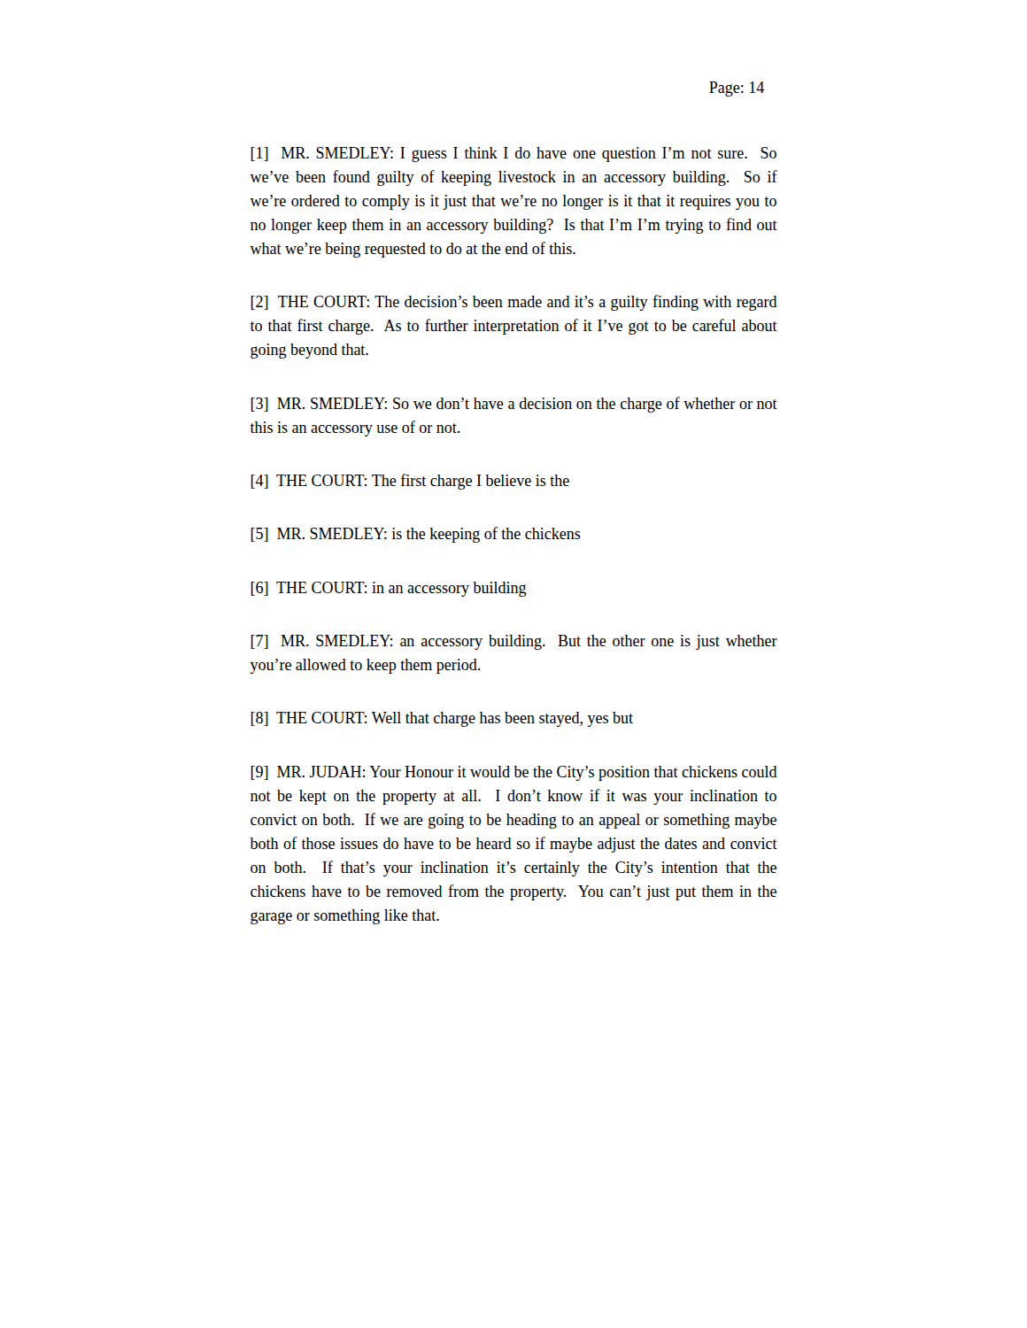Page: 14
[1] Mr. Smedley: I guess I think I do have one question I’m not sure. So we’ve been found guilty of keeping livestock in an accessory building. So if we’re ordered to comply is it just that we’re no longer is it that it requires you to no longer keep them in an accessory building? Is that I’m I’m trying to find out what we’re being requested to do at the end of this.
[2] The Court: The decision’s been made and it’s a guilty finding with regard to that first charge. As to further interpretation of it I’ve got to be careful about going beyond that.
[3] Mr. Smedley: So we don’t have a decision on the charge of whether or not this is an accessory use of or not.
[4] The Court: The first charge I believe is the
[5] Mr. Smedley: is the keeping of the chickens
[6] The Court: in an accessory building
[7] Mr. Smedley: an accessory building. But the other one is just whether you’re allowed to keep them period.
[8] The Court: Well that charge has been stayed, yes but
[9] Mr. Judah: Your Honour it would be the City’s position that chickens could not be kept on the property at all. I don’t know if it was your inclination to convict on both. If we are going to be heading to an appeal or something maybe both of those issues do have to be heard so if maybe adjust the dates and convict on both. If that’s your inclination it’s certainly the City’s intention that the chickens have to be removed from the property. You can’t just put them in the garage or something like that.